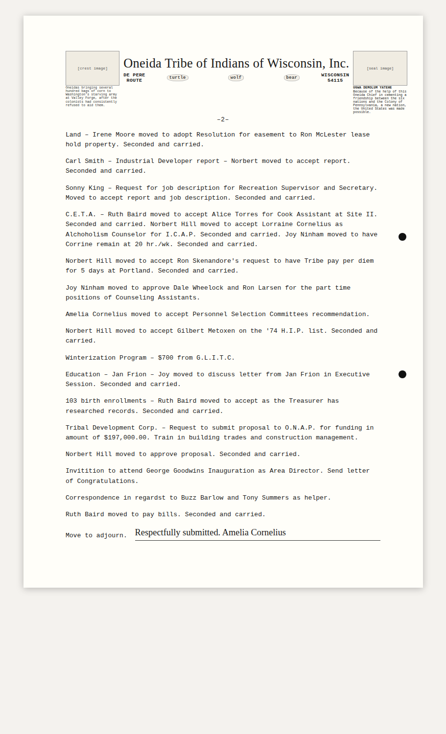[crest image]
Oneidas bringing several hundred bags of corn to Washington's starving army at Valley Forge, after the colonists had consistently refused to aid them.
Oneida Tribe of Indians of Wisconsin, Inc.
DE PERE
ROUTE
turtle wolf bear
WISCONSIN
54115
[seal image]
UGWA DEMOLUM YATEHE Because of the help of this Oneida Chief in cementing a friendship between the six nations and the Colony of Pennsylvania, a new nation, the United States was made possible.
–2–
Land – Irene Moore moved to adopt Resolution for easement to Ron McLester lease hold property. Seconded and carried.
Carl Smith – Industrial Developer report – Norbert moved to accept report. Seconded and carried.
Sonny King – Request for job description for Recreation Supervisor and Secretary. Moved to accept report and job description. Seconded and carried.
C.E.T.A. – Ruth Baird moved to accept Alice Torres for Cook Assistant at Site II. Seconded and carried. Norbert Hill moved to accept Lorraine Cornelius as Alchoholism Counselor for I.C.A.P. Seconded and carried. Joy Ninham moved to have Corrine remain at 20 hr./wk. Seconded and carried.
Norbert Hill moved to accept Ron Skenandore's request to have Tribe pay per diem for 5 days at Portland. Seconded and carried.
Joy Ninham moved to approve Dale Wheelock and Ron Larsen for the part time positions of Counseling Assistants.
Amelia Cornelius moved to accept Personnel Selection Committees recommendation.
Norbert Hill moved to accept Gilbert Metoxen on the '74 H.I.P. list. Seconded and carried.
Winterization Program – $700 from G.L.I.T.C.
Education – Jan Frion – Joy moved to discuss letter from Jan Frion in Executive Session. Seconded and carried.
103 birth enrollments – Ruth Baird moved to accept as the Treasurer has researched records. Seconded and carried.
Tribal Development Corp. – Request to submit proposal to O.N.A.P. for funding in amount of $197,000.00. Train in building trades and construction management.
Norbert Hill moved to approve proposal. Seconded and carried.
Invitition to attend George Goodwins Inauguration as Area Director. Send letter of Congratulations.
Correspondence in regardst to Buzz Barlow and Tony Summers as helper.
Ruth Baird moved to pay bills. Seconded and carried.
Move to adjourn.
Respectfully submitted. Amelia Cornelius